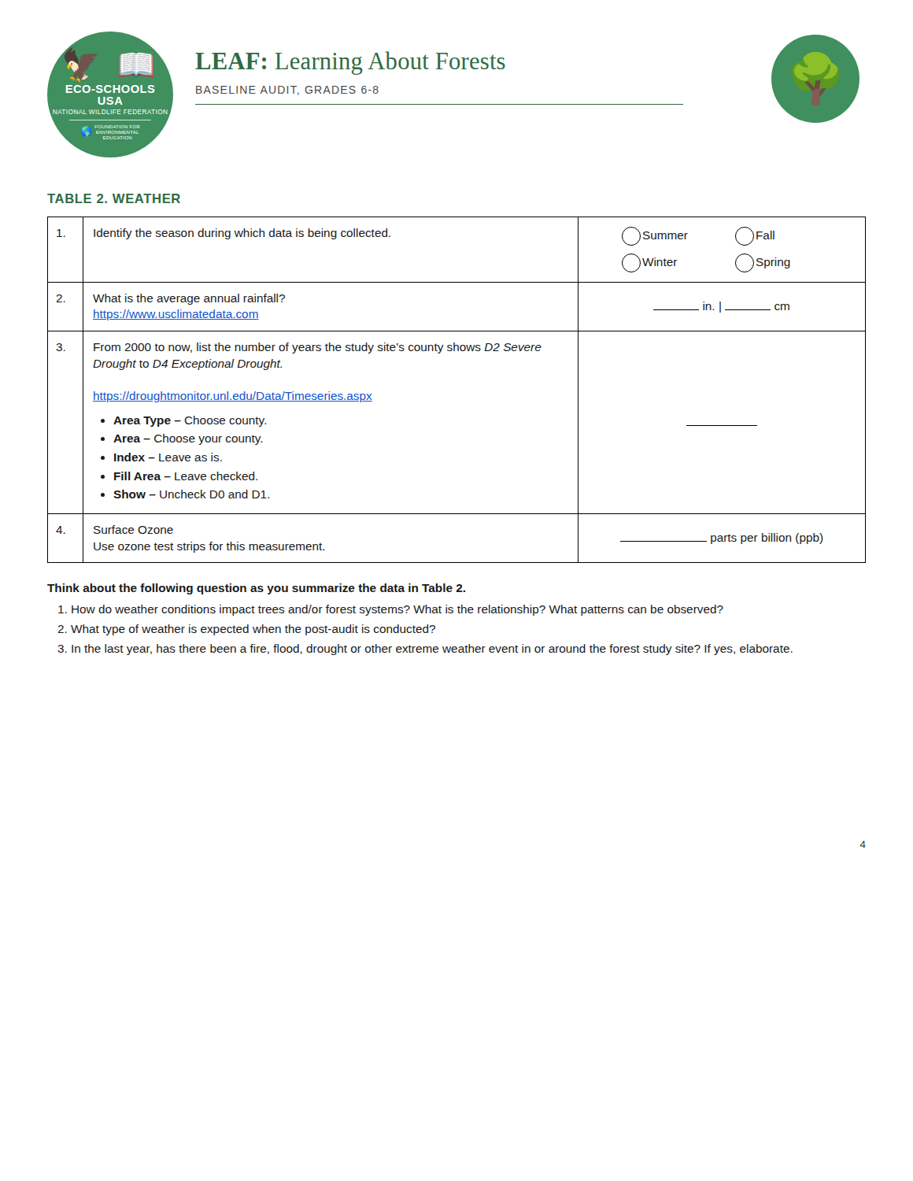🦅 📖
ECO-SCHOOLS USA
NATIONAL WILDLIFE FEDERATION
🌎FOUNDATION FOR
ENVIRONMENTAL
EDUCATION
LEAF: Learning About Forests
Baseline Audit, Grades 6-8
🌳
Table 2. Weather
| 1. | Identify the season during which data is being collected. | Summer Fall Winter Spring |
| 2. | What is the average annual rainfall? https://www.usclimatedata.com | in. / cm |
| 3. | From 2000 to now, list the number of years the study site’s county shows D2 Severe Drought to D4 Exceptional Drought. https://droughtmonitor.unl.edu/Data/Timeseries.aspx Area Type – Choose county. Area – Choose your county. Index – Leave as is. Fill Area – Leave checked. Show – Uncheck D0 and D1. | |
| 4. | Surface Ozone Use ozone test strips for this measurement. | parts per billion (ppb) |
Think about the following question as you summarize the data in Table 2.
How do weather conditions impact trees and/or forest systems? What is the relationship? What patterns can be observed?
What type of weather is expected when the post-audit is conducted?
In the last year, has there been a fire, flood, drought or other extreme weather event in or around the forest study site? If yes, elaborate.
4